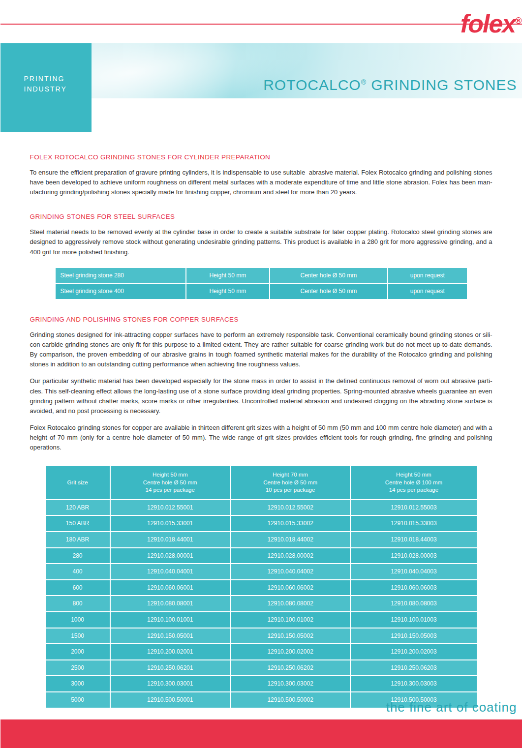folex®
Printing
Industry
Rotocalco® Grinding Stones
Folex Rotocalco grinding stones for cylinder preparation
To ensure the efficient preparation of gravure printing cylinders, it is indispensable to use suitable abrasive material. Folex Rotocalco grinding and polishing stones have been developed to achieve uniform roughness on different metal surfaces with a moderate expenditure of time and little stone abrasion. Folex has been manufacturing grinding/polishing stones specially made for finishing copper, chromium and steel for more than 20 years.
Grinding stones for steel surfaces
Steel material needs to be removed evenly at the cylinder base in order to create a suitable substrate for later copper plating. Rotocalco steel grinding stones are designed to aggressively remove stock without generating undesirable grinding patterns. This product is available in a 280 grit for more aggressive grinding, and a 400 grit for more polished finishing.
| Steel grinding stone 280 | Height 50 mm | Center hole Ø 50 mm | upon request |
| Steel grinding stone 400 | Height 50 mm | Center hole Ø 50 mm | upon request |
Grinding and polishing stones for copper surfaces
Grinding stones designed for ink-attracting copper surfaces have to perform an extremely responsible task. Conventional ceramically bound grinding stones or silicon carbide grinding stones are only fit for this purpose to a limited extent. They are rather suitable for coarse grinding work but do not meet up-to-date demands. By comparison, the proven embedding of our abrasive grains in tough foamed synthetic material makes for the durability of the Rotocalco grinding and polishing stones in addition to an outstanding cutting performance when achieving fine roughness values.
Our particular synthetic material has been developed especially for the stone mass in order to assist in the defined continuous removal of worn out abrasive particles. This self-cleaning effect allows the long-lasting use of a stone surface providing ideal grinding properties. Spring-mounted abrasive wheels guarantee an even grinding pattern without chatter marks, score marks or other irregularities. Uncontrolled material abrasion and undesired clogging on the abrading stone surface is avoided, and no post processing is necessary.
Folex Rotocalco grinding stones for copper are available in thirteen different grit sizes with a height of 50 mm (50 mm and 100 mm centre hole diameter) and with a height of 70 mm (only for a centre hole diameter of 50 mm). The wide range of grit sizes provides efficient tools for rough grinding, fine grinding and polishing operations.
| Grit size | Height 50 mm Centre hole Ø 50 mm 14 pcs per package | Height 70 mm Centre hole Ø 50 mm 10 pcs per package | Height 50 mm Centre hole Ø 100 mm 14 pcs per package |
| --- | --- | --- | --- |
| 120 ABR | 12910.012.55001 | 12910.012.55002 | 12910.012.55003 |
| 150 ABR | 12910.015.33001 | 12910.015.33002 | 12910.015.33003 |
| 180 ABR | 12910.018.44001 | 12910.018.44002 | 12910.018.44003 |
| 280 | 12910.028.00001 | 12910.028.00002 | 12910.028.00003 |
| 400 | 12910.040.04001 | 12910.040.04002 | 12910.040.04003 |
| 600 | 12910.060.06001 | 12910.060.06002 | 12910.060.06003 |
| 800 | 12910.080.08001 | 12910.080.08002 | 12910.080.08003 |
| 1000 | 12910.100.01001 | 12910.100.01002 | 12910.100.01003 |
| 1500 | 12910.150.05001 | 12910.150.05002 | 12910.150.05003 |
| 2000 | 12910.200.02001 | 12910.200.02002 | 12910.200.02003 |
| 2500 | 12910.250.06201 | 12910.250.06202 | 12910.250.06203 |
| 3000 | 12910.300.03001 | 12910.300.03002 | 12910.300.03003 |
| 5000 | 12910.500.50001 | 12910.500.50002 | 12910.500.50003 |
the fine art of coating